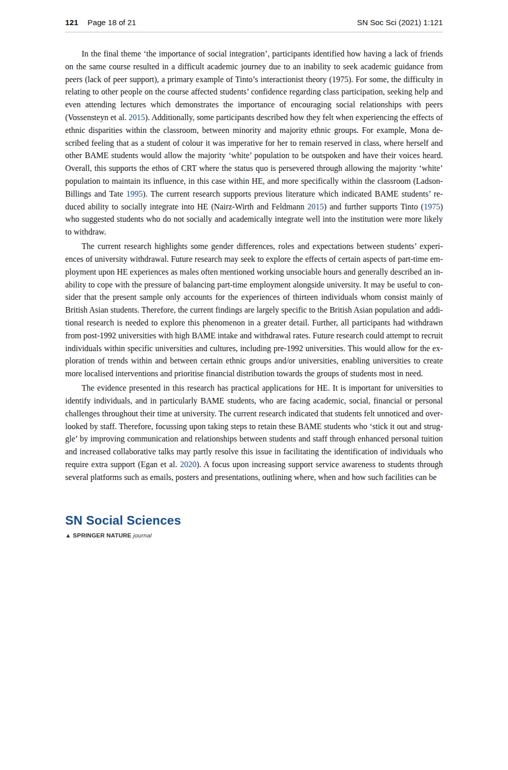121 Page 18 of 21
SN Soc Sci (2021) 1:121
In the final theme ‘the importance of social integration’, participants identified how having a lack of friends on the same course resulted in a difficult academic journey due to an inability to seek academic guidance from peers (lack of peer support), a primary example of Tinto’s interactionist theory (1975). For some, the difficulty in relating to other people on the course affected students’ confidence regarding class participation, seeking help and even attending lectures which demonstrates the importance of encouraging social relationships with peers (Vossensteyn et al. 2015). Additionally, some participants described how they felt when experiencing the effects of ethnic disparities within the classroom, between minority and majority ethnic groups. For example, Mona described feeling that as a student of colour it was imperative for her to remain reserved in class, where herself and other BAME students would allow the majority ‘white’ population to be outspoken and have their voices heard. Overall, this supports the ethos of CRT where the status quo is persevered through allowing the majority ‘white’ population to maintain its influence, in this case within HE, and more specifically within the classroom (Ladson-Billings and Tate 1995). The current research supports previous literature which indicated BAME students’ reduced ability to socially integrate into HE (Nairz-Wirth and Feldmann 2015) and further supports Tinto (1975) who suggested students who do not socially and academically integrate well into the institution were more likely to withdraw.
The current research highlights some gender differences, roles and expectations between students’ experiences of university withdrawal. Future research may seek to explore the effects of certain aspects of part-time employment upon HE experiences as males often mentioned working unsociable hours and generally described an inability to cope with the pressure of balancing part-time employment alongside university. It may be useful to consider that the present sample only accounts for the experiences of thirteen individuals whom consist mainly of British Asian students. Therefore, the current findings are largely specific to the British Asian population and additional research is needed to explore this phenomenon in a greater detail. Further, all participants had withdrawn from post-1992 universities with high BAME intake and withdrawal rates. Future research could attempt to recruit individuals within specific universities and cultures, including pre-1992 universities. This would allow for the exploration of trends within and between certain ethnic groups and/or universities, enabling universities to create more localised interventions and prioritise financial distribution towards the groups of students most in need.
The evidence presented in this research has practical applications for HE. It is important for universities to identify individuals, and in particularly BAME students, who are facing academic, social, financial or personal challenges throughout their time at university. The current research indicated that students felt unnoticed and overlooked by staff. Therefore, focussing upon taking steps to retain these BAME students who ‘stick it out and struggle’ by improving communication and relationships between students and staff through enhanced personal tuition and increased collaborative talks may partly resolve this issue in facilitating the identification of individuals who require extra support (Egan et al. 2020). A focus upon increasing support service awareness to students through several platforms such as emails, posters and presentations, outlining where, when and how such facilities can be
SN Social Sciences
▲ SPRINGER NATURE journal